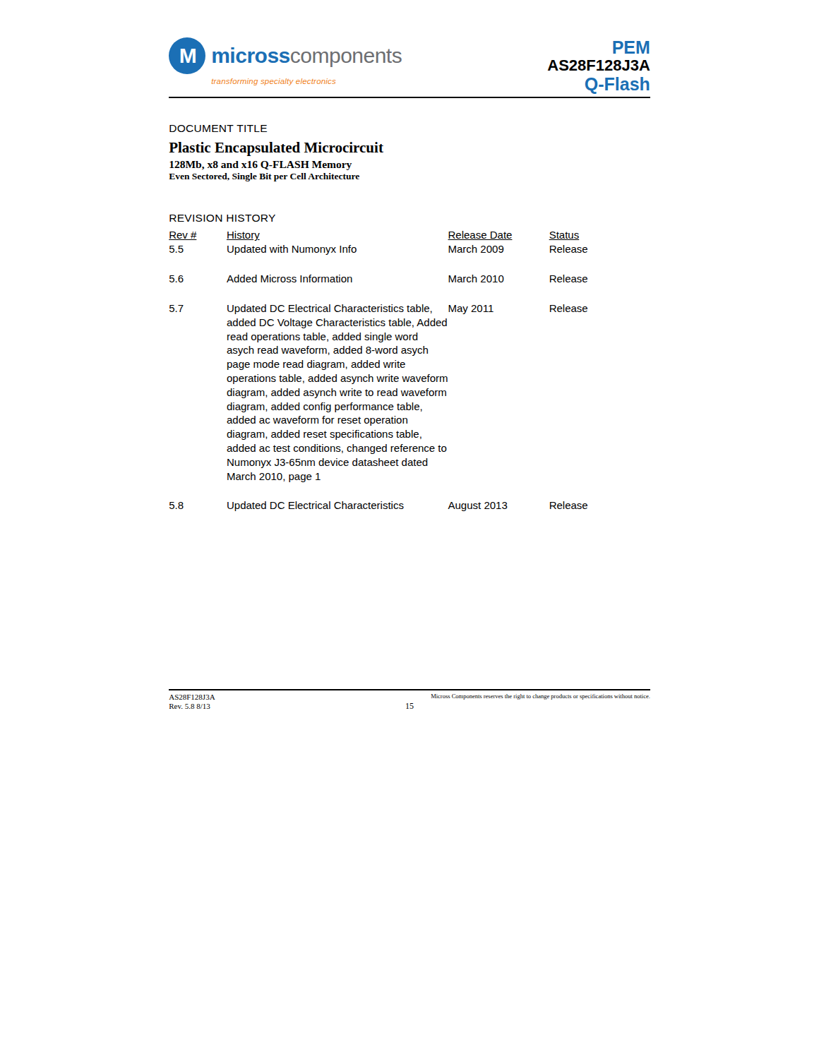M
micross components
transforming specialty electronics
PEM
AS28F128J3A
Q-Flash
DOCUMENT TITLE
Plastic Encapsulated Microcircuit
128Mb, x8 and x16 Q-FLASH Memory
Even Sectored, Single Bit per Cell Architecture
REVISION HISTORY
| Rev # | History | Release Date | Status |
| --- | --- | --- | --- |
| 5.5 | Updated with Numonyx Info | March 2009 | Release |
| 5.6 | Added Micross Information | March 2010 | Release |
| 5.7 | Updated DC Electrical Characteristics table, added DC Voltage Characteristics table, Added read operations table, added single word asych read waveform, added 8-word asych page mode read diagram, added write operations table, added asynch write waveform diagram, added asynch write to read waveform diagram, added config performance table, added ac waveform for reset operation diagram, added reset specifications table, added ac test conditions, changed reference to Numonyx J3-65nm device datasheet dated March 2010, page 1 | May 2011 | Release |
| 5.8 | Updated DC Electrical Characteristics | August 2013 | Release |
AS28F128J3A
Rev. 5.8 8/13
Micross Components reserves the right to change products or specifications without notice.
15